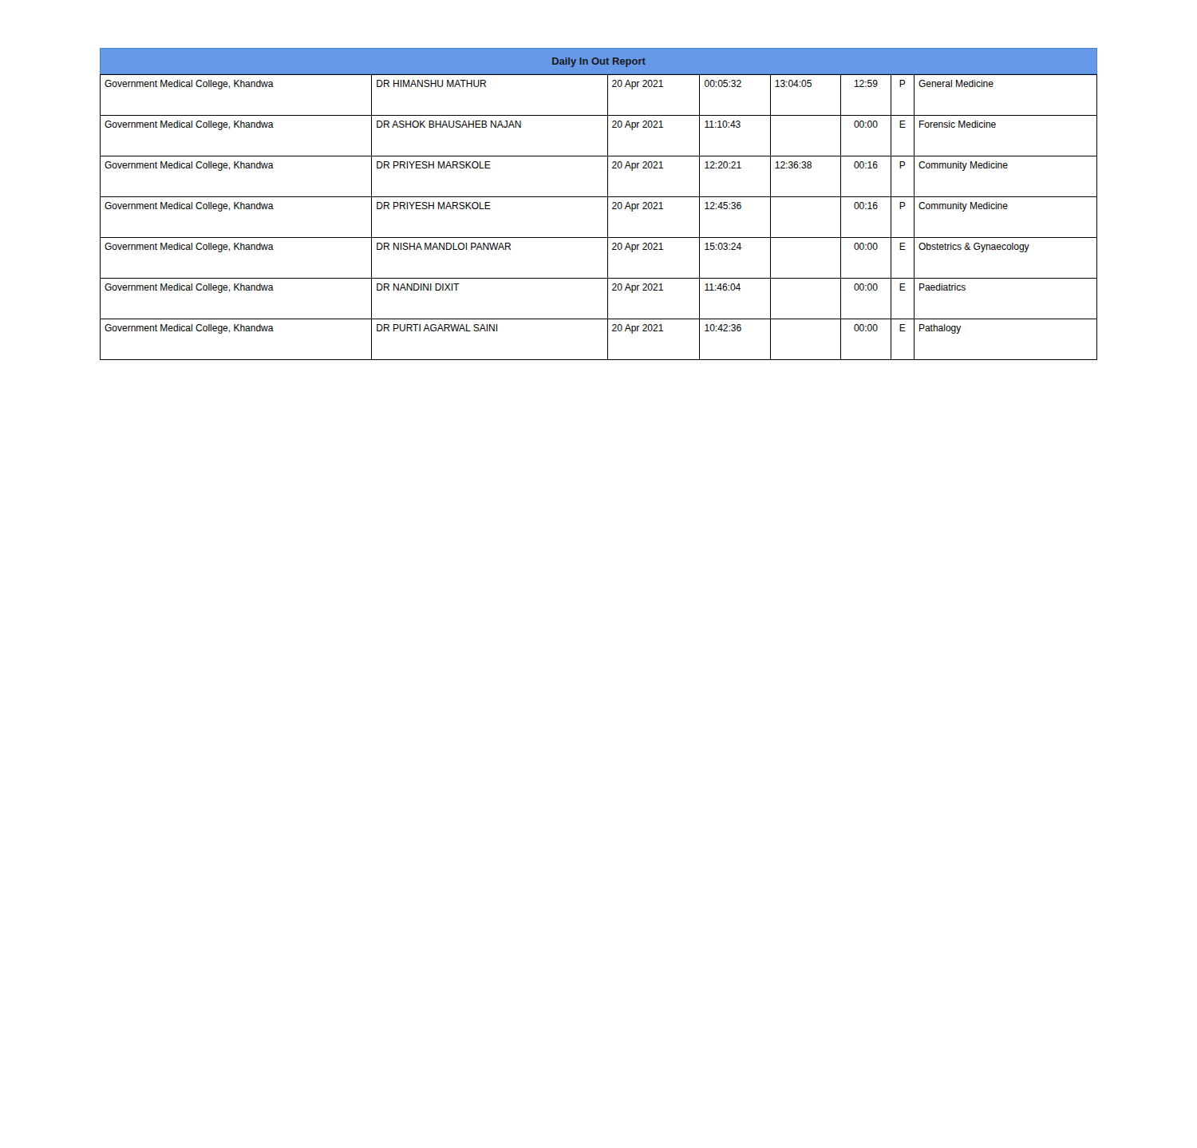Daily In Out Report
| Government Medical College, Khandwa | DR HIMANSHU MATHUR | 20 Apr 2021 | 00:05:32 | 13:04:05 | 12:59 | P | General Medicine |
| Government Medical College, Khandwa | DR ASHOK BHAUSAHEB NAJAN | 20 Apr 2021 | 11:10:43 | | 00:00 | E | Forensic Medicine |
| Government Medical College, Khandwa | DR PRIYESH MARSKOLE | 20 Apr 2021 | 12:20:21 | 12:36:38 | 00:16 | P | Community Medicine |
| Government Medical College, Khandwa | DR PRIYESH MARSKOLE | 20 Apr 2021 | 12:45:36 | | 00:16 | P | Community Medicine |
| Government Medical College, Khandwa | DR NISHA MANDLOI PANWAR | 20 Apr 2021 | 15:03:24 | | 00:00 | E | Obstetrics & Gynaecology |
| Government Medical College, Khandwa | DR NANDINI DIXIT | 20 Apr 2021 | 11:46:04 | | 00:00 | E | Paediatrics |
| Government Medical College, Khandwa | DR PURTI AGARWAL SAINI | 20 Apr 2021 | 10:42:36 | | 00:00 | E | Pathalogy |